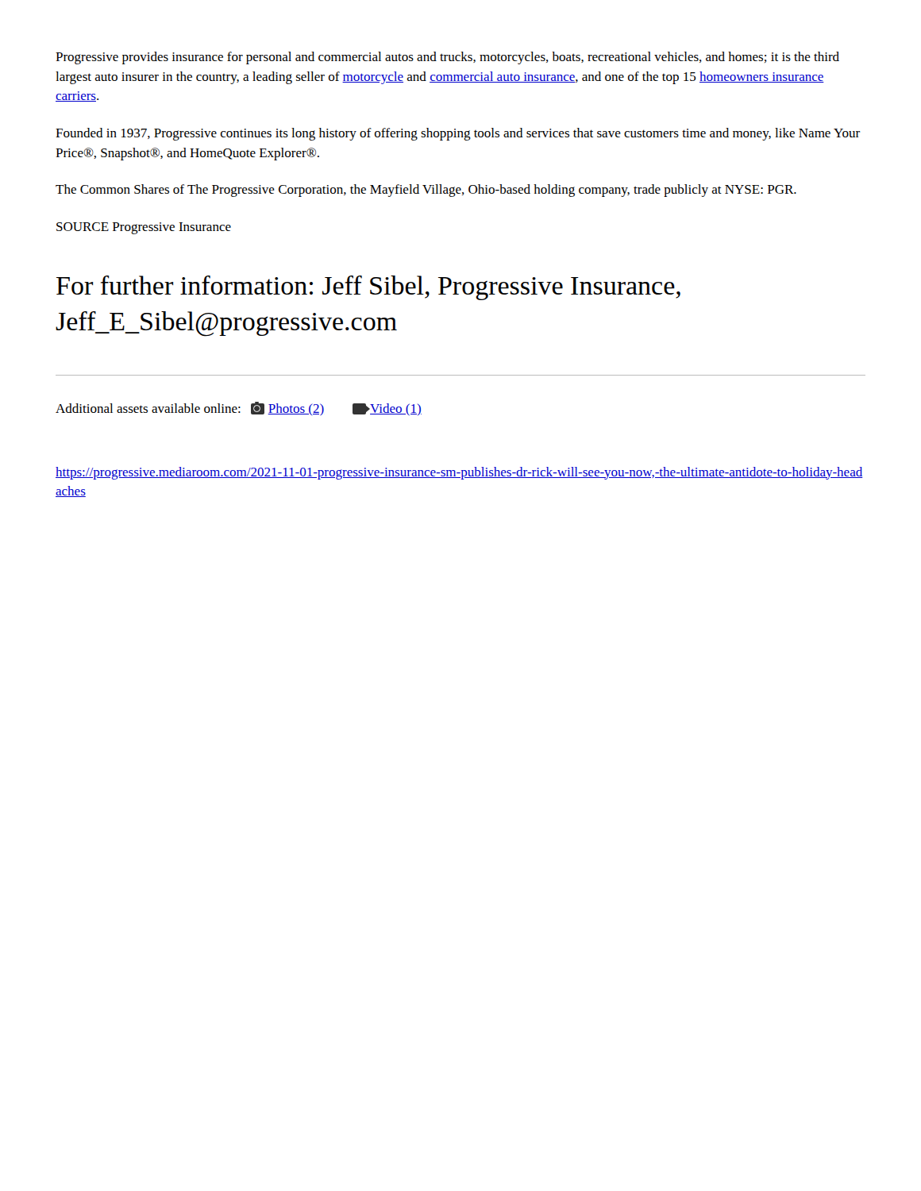Progressive provides insurance for personal and commercial autos and trucks, motorcycles, boats, recreational vehicles, and homes; it is the third largest auto insurer in the country, a leading seller of motorcycle and commercial auto insurance, and one of the top 15 homeowners insurance carriers.
Founded in 1937, Progressive continues its long history of offering shopping tools and services that save customers time and money, like Name Your Price®, Snapshot®, and HomeQuote Explorer®.
The Common Shares of The Progressive Corporation, the Mayfield Village, Ohio-based holding company, trade publicly at NYSE: PGR.
SOURCE Progressive Insurance
For further information: Jeff Sibel, Progressive Insurance, Jeff_E_Sibel@progressive.com
Additional assets available online: Photos (2) Video (1)
https://progressive.mediaroom.com/2021-11-01-progressive-insurance-sm-publishes-dr-rick-will-see-you-now,-the-ultimate-antidote-to-holiday-headaches